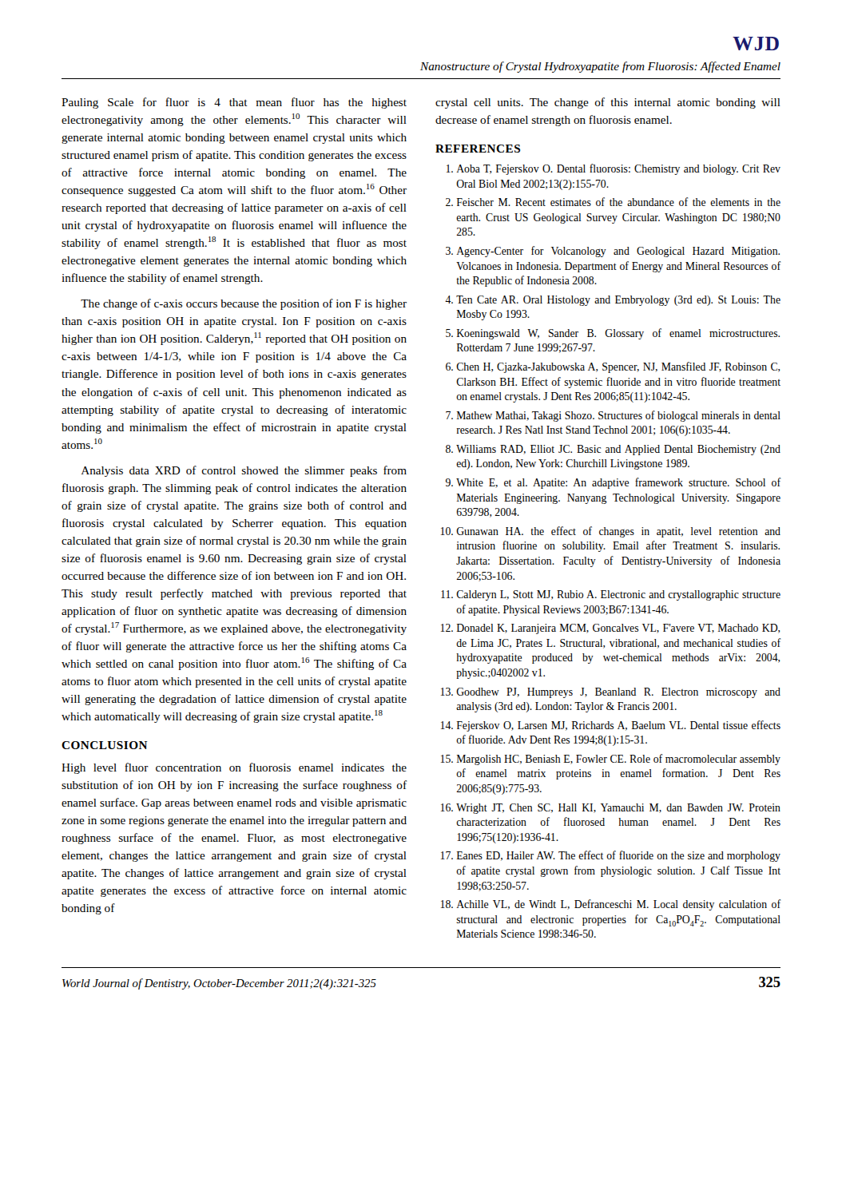WJD
Nanostructure of Crystal Hydroxyapatite from Fluorosis: Affected Enamel
Pauling Scale for fluor is 4 that mean fluor has the highest electronegativity among the other elements.10 This character will generate internal atomic bonding between enamel crystal units which structured enamel prism of apatite. This condition generates the excess of attractive force internal atomic bonding on enamel. The consequence suggested Ca atom will shift to the fluor atom.16 Other research reported that decreasing of lattice parameter on a-axis of cell unit crystal of hydroxyapatite on fluorosis enamel will influence the stability of enamel strength.18 It is established that fluor as most electronegative element generates the internal atomic bonding which influence the stability of enamel strength.
The change of c-axis occurs because the position of ion F is higher than c-axis position OH in apatite crystal. Ion F position on c-axis higher than ion OH position. Calderyn,11 reported that OH position on c-axis between 1/4-1/3, while ion F position is 1/4 above the Ca triangle. Difference in position level of both ions in c-axis generates the elongation of c-axis of cell unit. This phenomenon indicated as attempting stability of apatite crystal to decreasing of interatomic bonding and minimalism the effect of microstrain in apatite crystal atoms.10
Analysis data XRD of control showed the slimmer peaks from fluorosis graph. The slimming peak of control indicates the alteration of grain size of crystal apatite. The grains size both of control and fluorosis crystal calculated by Scherrer equation. This equation calculated that grain size of normal crystal is 20.30 nm while the grain size of fluorosis enamel is 9.60 nm. Decreasing grain size of crystal occurred because the difference size of ion between ion F and ion OH. This study result perfectly matched with previous reported that application of fluor on synthetic apatite was decreasing of dimension of crystal.17 Furthermore, as we explained above, the electronegativity of fluor will generate the attractive force us her the shifting atoms Ca which settled on canal position into fluor atom.16 The shifting of Ca atoms to fluor atom which presented in the cell units of crystal apatite will generating the degradation of lattice dimension of crystal apatite which automatically will decreasing of grain size crystal apatite.18
Conclusion
High level fluor concentration on fluorosis enamel indicates the substitution of ion OH by ion F increasing the surface roughness of enamel surface. Gap areas between enamel rods and visible aprismatic zone in some regions generate the enamel into the irregular pattern and roughness surface of the enamel. Fluor, as most electronegative element, changes the lattice arrangement and grain size of crystal apatite. The changes of lattice arrangement and grain size of crystal apatite generates the excess of attractive force on internal atomic bonding of
crystal cell units. The change of this internal atomic bonding will decrease of enamel strength on fluorosis enamel.
References
Aoba T, Fejerskov O. Dental fluorosis: Chemistry and biology. Crit Rev Oral Biol Med 2002;13(2):155-70.
Feischer M. Recent estimates of the abundance of the elements in the earth. Crust US Geological Survey Circular. Washington DC 1980;N0 285.
Agency-Center for Volcanology and Geological Hazard Mitigation. Volcanoes in Indonesia. Department of Energy and Mineral Resources of the Republic of Indonesia 2008.
Ten Cate AR. Oral Histology and Embryology (3rd ed). St Louis: The Mosby Co 1993.
Koeningswald W, Sander B. Glossary of enamel microstructures. Rotterdam 7 June 1999;267-97.
Chen H, Cjazka-Jakubowska A, Spencer, NJ, Mansfiled JF, Robinson C, Clarkson BH. Effect of systemic fluoride and in vitro fluoride treatment on enamel crystals. J Dent Res 2006;85(11):1042-45.
Mathew Mathai, Takagi Shozo. Structures of biologcal minerals in dental research. J Res Natl Inst Stand Technol 2001; 106(6):1035-44.
Williams RAD, Elliot JC. Basic and Applied Dental Biochemistry (2nd ed). London, New York: Churchill Livingstone 1989.
White E, et al. Apatite: An adaptive framework structure. School of Materials Engineering. Nanyang Technological University. Singapore 639798, 2004.
Gunawan HA. the effect of changes in apatit, level retention and intrusion fluorine on solubility. Email after Treatment S. insularis. Jakarta: Dissertation. Faculty of Dentistry-University of Indonesia 2006;53-106.
Calderyn L, Stott MJ, Rubio A. Electronic and crystallographic structure of apatite. Physical Reviews 2003;B67:1341-46.
Donadel K, Laranjeira MCM, Goncalves VL, F'avere VT, Machado KD, de Lima JC, Prates L. Structural, vibrational, and mechanical studies of hydroxyapatite produced by wet-chemical methods arVix: 2004, physic.;0402002 v1.
Goodhew PJ, Humpreys J, Beanland R. Electron microscopy and analysis (3rd ed). London: Taylor & Francis 2001.
Fejerskov O, Larsen MJ, Rrichards A, Baelum VL. Dental tissue effects of fluoride. Adv Dent Res 1994;8(1):15-31.
Margolish HC, Beniash E, Fowler CE. Role of macromolecular assembly of enamel matrix proteins in enamel formation. J Dent Res 2006;85(9):775-93.
Wright JT, Chen SC, Hall KI, Yamauchi M, dan Bawden JW. Protein characterization of fluorosed human enamel. J Dent Res 1996;75(120):1936-41.
Eanes ED, Hailer AW. The effect of fluoride on the size and morphology of apatite crystal grown from physiologic solution. J Calf Tissue Int 1998;63:250-57.
Achille VL, de Windt L, Defranceschi M. Local density calculation of structural and electronic properties for Ca10PO4F2. Computational Materials Science 1998:346-50.
World Journal of Dentistry, October-December 2011;2(4):321-325 325